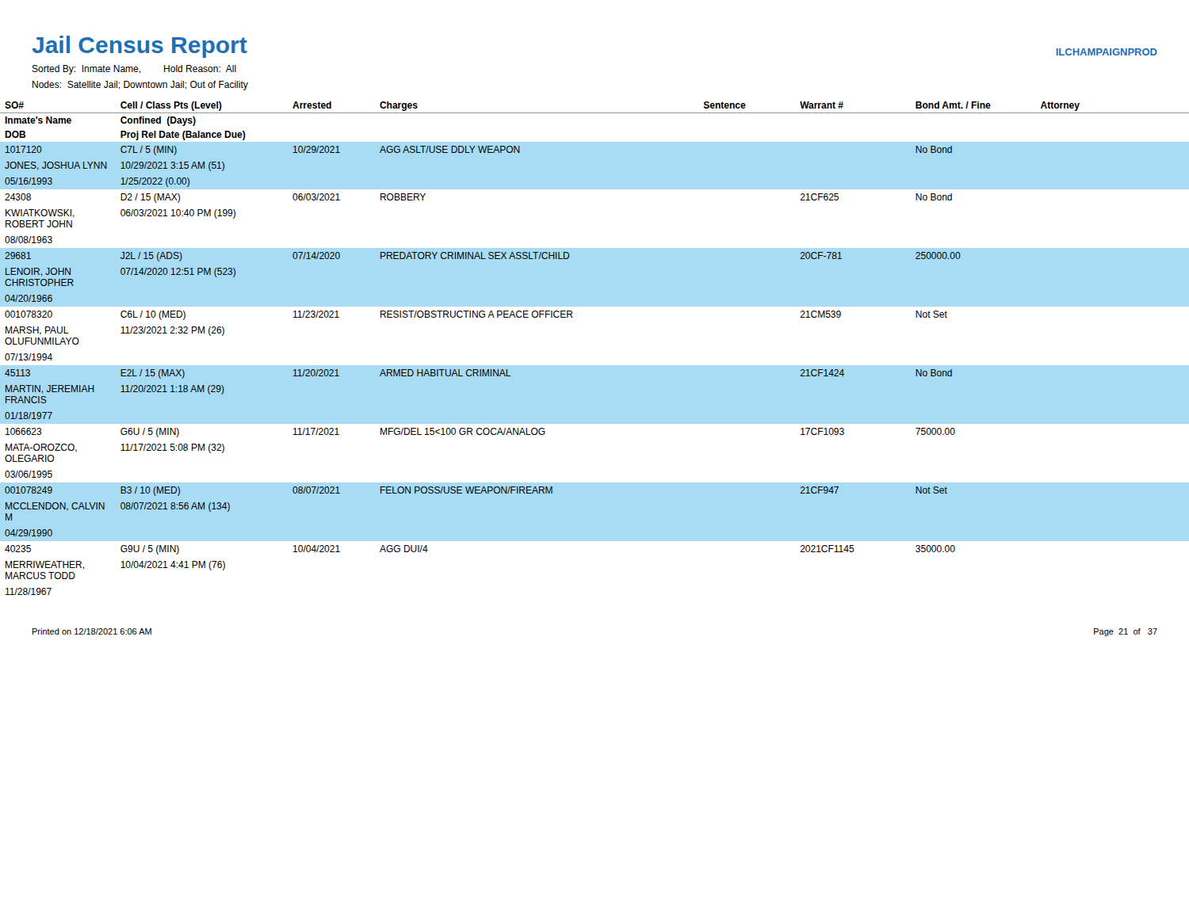ILCHAMPAIGNPROD
Jail Census Report
Sorted By: Inmate Name, Hold Reason: All
Nodes: Satellite Jail; Downtown Jail; Out of Facility
| SO# | Cell / Class Pts (Level) | Arrested | Charges | Sentence | Warrant # | Bond Amt. / Fine | Attorney |
| --- | --- | --- | --- | --- | --- | --- | --- |
| Inmate's Name | Confined (Days) | | | | | | |
| DOB | Proj Rel Date (Balance Due) | | | | | | |
| 1017120 | C7L / 5 (MIN) | 10/29/2021 | AGG ASLT/USE DDLY WEAPON | | | No Bond | |
| JONES, JOSHUA LYNN | 10/29/2021 3:15 AM (51) | | | | | | |
| 05/16/1993 | 1/25/2022 (0.00) | | | | | | |
| 24308 | D2 / 15 (MAX) | 06/03/2021 | ROBBERY | | 21CF625 | No Bond | |
| KWIATKOWSKI, ROBERT JOHN | 06/03/2021 10:40 PM (199) | | | | | | |
| 08/08/1963 | | | | | | | |
| 29681 | J2L / 15 (ADS) | 07/14/2020 | PREDATORY CRIMINAL SEX ASSLT/CHILD | | 20CF-781 | 250000.00 | |
| LENOIR, JOHN CHRISTOPHER | 07/14/2020 12:51 PM (523) | | | | | | |
| 04/20/1966 | | | | | | | |
| 001078320 | C6L / 10 (MED) | 11/23/2021 | RESIST/OBSTRUCTING A PEACE OFFICER | | 21CM539 | Not Set | |
| MARSH, PAUL OLUFUNMILAYO | 11/23/2021 2:32 PM (26) | | | | | | |
| 07/13/1994 | | | | | | | |
| 45113 | E2L / 15 (MAX) | 11/20/2021 | ARMED HABITUAL CRIMINAL | | 21CF1424 | No Bond | |
| MARTIN, JEREMIAH FRANCIS | 11/20/2021 1:18 AM (29) | | | | | | |
| 01/18/1977 | | | | | | | |
| 1066623 | G6U / 5 (MIN) | 11/17/2021 | MFG/DEL 15<100 GR COCA/ANALOG | | 17CF1093 | 75000.00 | |
| MATA-OROZCO, OLEGARIO | 11/17/2021 5:08 PM (32) | | | | | | |
| 03/06/1995 | | | | | | | |
| 001078249 | B3 / 10 (MED) | 08/07/2021 | FELON POSS/USE WEAPON/FIREARM | | 21CF947 | Not Set | |
| MCCLENDON, CALVIN M | 08/07/2021 8:56 AM (134) | | | | | | |
| 04/29/1990 | | | | | | | |
| 40235 | G9U / 5 (MIN) | 10/04/2021 | AGG DUI/4 | | 2021CF1145 | 35000.00 | |
| MERRIWEATHER, MARCUS TODD | 10/04/2021 4:41 PM (76) | | | | | | |
| 11/28/1967 | | | | | | | |
Printed on 12/18/2021 6:06 AM
Page 21 of 37